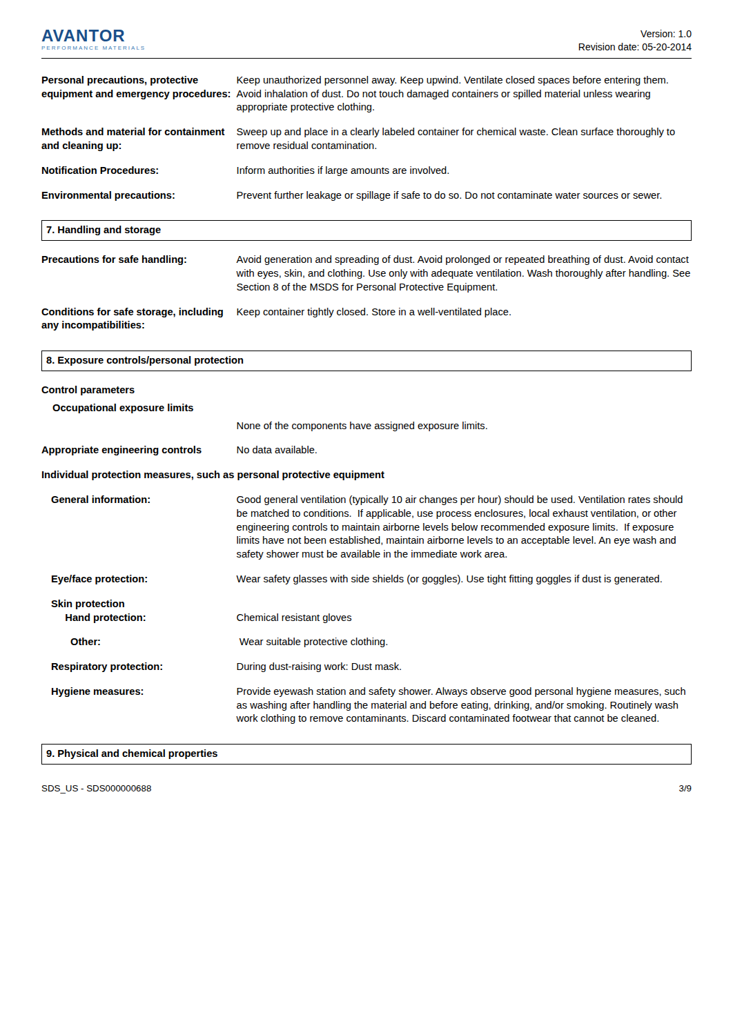AVANTORPERFORMANCE MATERIALS
Version: 1.0
Revision date: 05-20-2014
| Personal precautions, protective equipment and emergency procedures: | Keep unauthorized personnel away. Keep upwind. Ventilate closed spaces before entering them. Avoid inhalation of dust. Do not touch damaged containers or spilled material unless wearing appropriate protective clothing. |
| Methods and material for containment and cleaning up: | Sweep up and place in a clearly labeled container for chemical waste. Clean surface thoroughly to remove residual contamination. |
| Notification Procedures: | Inform authorities if large amounts are involved. |
| Environmental precautions: | Prevent further leakage or spillage if safe to do so. Do not contaminate water sources or sewer. |
7. Handling and storage
| Precautions for safe handling: | Avoid generation and spreading of dust. Avoid prolonged or repeated breathing of dust. Avoid contact with eyes, skin, and clothing. Use only with adequate ventilation. Wash thoroughly after handling. See Section 8 of the MSDS for Personal Protective Equipment. |
| Conditions for safe storage, including any incompatibilities: | Keep container tightly closed. Store in a well-ventilated place. |
8. Exposure controls/personal protection
Control parameters
Occupational exposure limits
None of the components have assigned exposure limits.
| Appropriate engineering controls | No data available. |
Individual protection measures, such as personal protective equipment
| General information: | Good general ventilation (typically 10 air changes per hour) should be used. Ventilation rates should be matched to conditions. If applicable, use process enclosures, local exhaust ventilation, or other engineering controls to maintain airborne levels below recommended exposure limits. If exposure limits have not been established, maintain airborne levels to an acceptable level. An eye wash and safety shower must be available in the immediate work area. |
| Eye/face protection: | Wear safety glasses with side shields (or goggles). Use tight fitting goggles if dust is generated. |
| Skin protection Hand protection: | Chemical resistant gloves |
| Other: | Wear suitable protective clothing. |
| Respiratory protection: | During dust-raising work: Dust mask. |
| Hygiene measures: | Provide eyewash station and safety shower. Always observe good personal hygiene measures, such as washing after handling the material and before eating, drinking, and/or smoking. Routinely wash work clothing to remove contaminants. Discard contaminated footwear that cannot be cleaned. |
9. Physical and chemical properties
SDS_US - SDS000000688 3/9